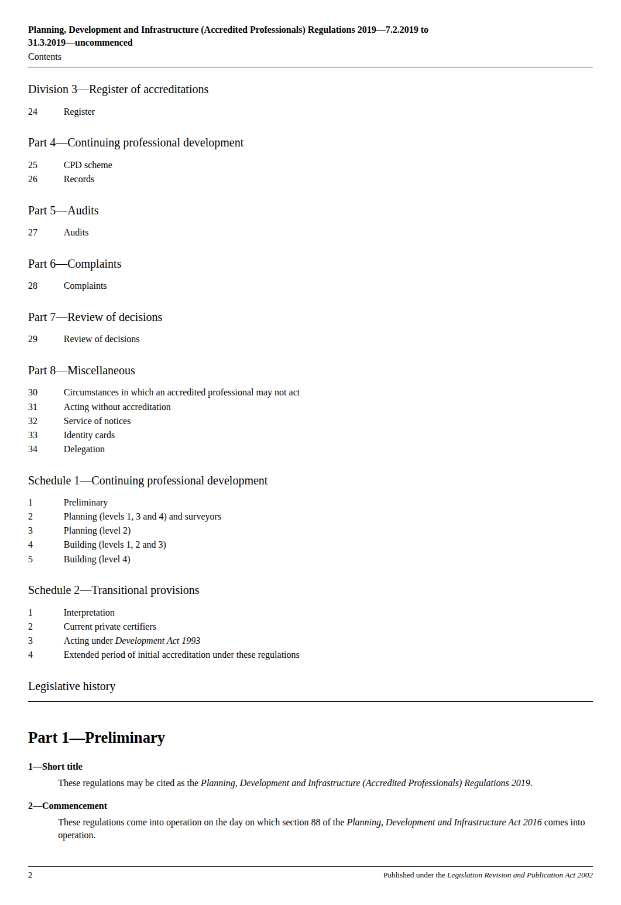Planning, Development and Infrastructure (Accredited Professionals) Regulations 2019—7.2.2019 to 31.3.2019—uncommenced
Contents
Division 3—Register of accreditations
| 24 | Register |
Part 4—Continuing professional development
| 25 | CPD scheme |
| 26 | Records |
Part 5—Audits
| 27 | Audits |
Part 6—Complaints
| 28 | Complaints |
Part 7—Review of decisions
| 29 | Review of decisions |
Part 8—Miscellaneous
| 30 | Circumstances in which an accredited professional may not act |
| 31 | Acting without accreditation |
| 32 | Service of notices |
| 33 | Identity cards |
| 34 | Delegation |
Schedule 1—Continuing professional development
| 1 | Preliminary |
| 2 | Planning (levels 1, 3 and 4) and surveyors |
| 3 | Planning (level 2) |
| 4 | Building (levels 1, 2 and 3) |
| 5 | Building (level 4) |
Schedule 2—Transitional provisions
| 1 | Interpretation |
| 2 | Current private certifiers |
| 3 | Acting under Development Act 1993 |
| 4 | Extended period of initial accreditation under these regulations |
Legislative history
Part 1—Preliminary
1—Short title
These regulations may be cited as the Planning, Development and Infrastructure (Accredited Professionals) Regulations 2019.
2—Commencement
These regulations come into operation on the day on which section 88 of the Planning, Development and Infrastructure Act 2016 comes into operation.
2 Published under the Legislation Revision and Publication Act 2002